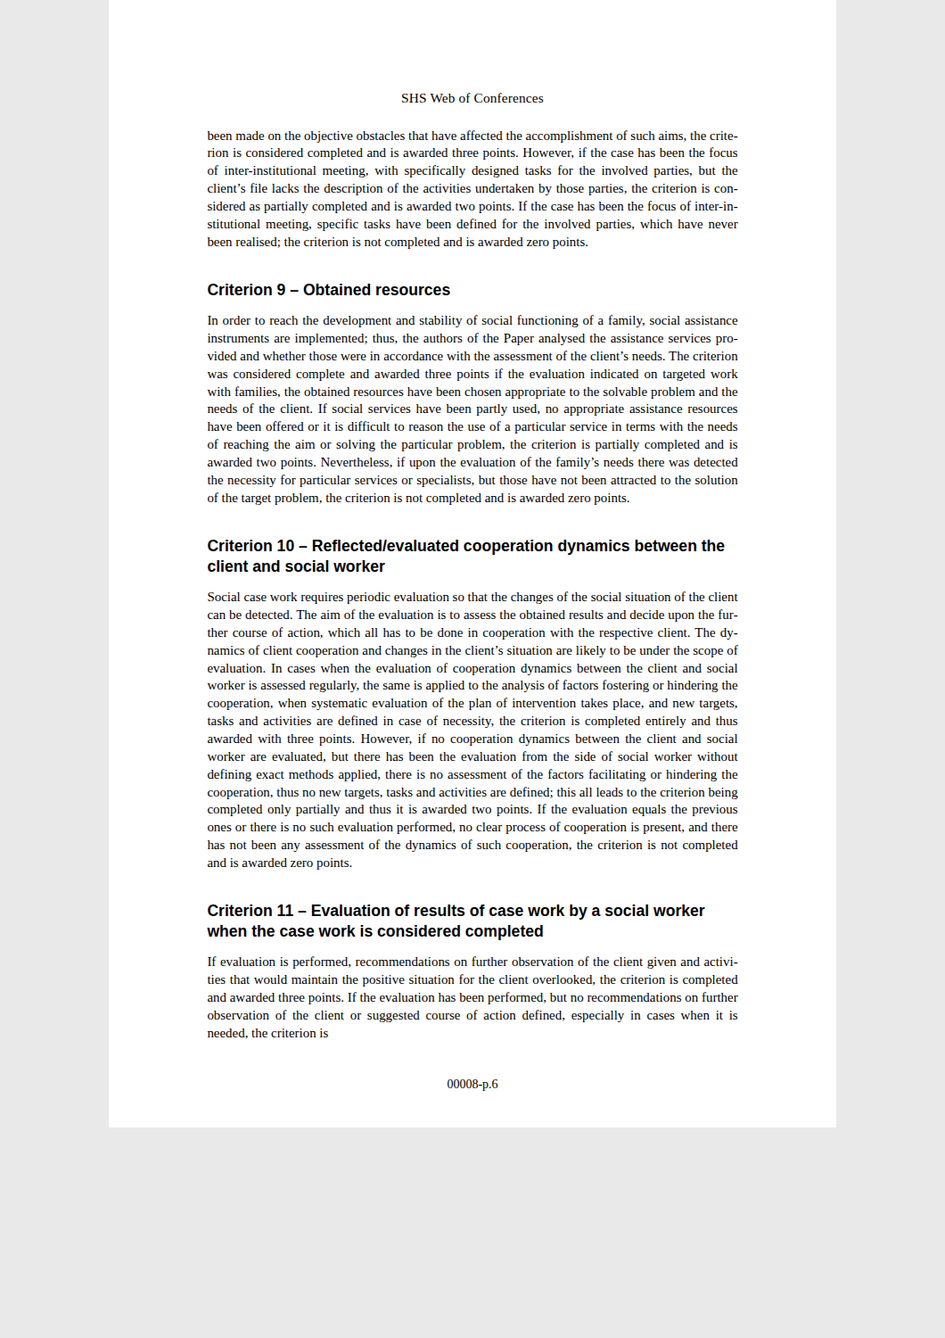SHS Web of Conferences
been made on the objective obstacles that have affected the accomplishment of such aims, the criterion is considered completed and is awarded three points. However, if the case has been the focus of inter-institutional meeting, with specifically designed tasks for the involved parties, but the client’s file lacks the description of the activities undertaken by those parties, the criterion is considered as partially completed and is awarded two points. If the case has been the focus of inter-institutional meeting, specific tasks have been defined for the involved parties, which have never been realised; the criterion is not completed and is awarded zero points.
Criterion 9 – Obtained resources
In order to reach the development and stability of social functioning of a family, social assistance instruments are implemented; thus, the authors of the Paper analysed the assistance services provided and whether those were in accordance with the assessment of the client’s needs. The criterion was considered complete and awarded three points if the evaluation indicated on targeted work with families, the obtained resources have been chosen appropriate to the solvable problem and the needs of the client. If social services have been partly used, no appropriate assistance resources have been offered or it is difficult to reason the use of a particular service in terms with the needs of reaching the aim or solving the particular problem, the criterion is partially completed and is awarded two points. Nevertheless, if upon the evaluation of the family’s needs there was detected the necessity for particular services or specialists, but those have not been attracted to the solution of the target problem, the criterion is not completed and is awarded zero points.
Criterion 10 – Reflected/evaluated cooperation dynamics between the client and social worker
Social case work requires periodic evaluation so that the changes of the social situation of the client can be detected. The aim of the evaluation is to assess the obtained results and decide upon the further course of action, which all has to be done in cooperation with the respective client. The dynamics of client cooperation and changes in the client’s situation are likely to be under the scope of evaluation. In cases when the evaluation of cooperation dynamics between the client and social worker is assessed regularly, the same is applied to the analysis of factors fostering or hindering the cooperation, when systematic evaluation of the plan of intervention takes place, and new targets, tasks and activities are defined in case of necessity, the criterion is completed entirely and thus awarded with three points. However, if no cooperation dynamics between the client and social worker are evaluated, but there has been the evaluation from the side of social worker without defining exact methods applied, there is no assessment of the factors facilitating or hindering the cooperation, thus no new targets, tasks and activities are defined; this all leads to the criterion being completed only partially and thus it is awarded two points. If the evaluation equals the previous ones or there is no such evaluation performed, no clear process of cooperation is present, and there has not been any assessment of the dynamics of such cooperation, the criterion is not completed and is awarded zero points.
Criterion 11 – Evaluation of results of case work by a social worker when the case work is considered completed
If evaluation is performed, recommendations on further observation of the client given and activities that would maintain the positive situation for the client overlooked, the criterion is completed and awarded three points. If the evaluation has been performed, but no recommendations on further observation of the client or suggested course of action defined, especially in cases when it is needed, the criterion is
00008-p.6